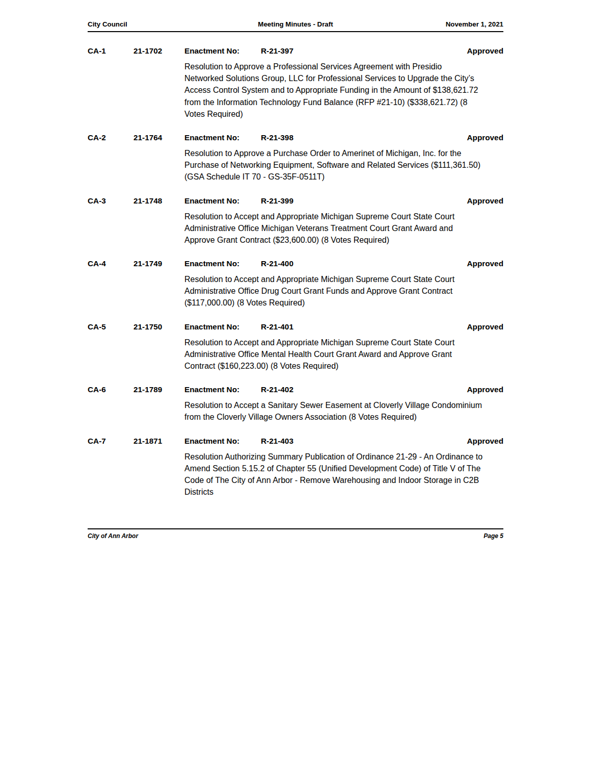City Council
Meeting Minutes - Draft
November 1, 2021
CA-1 21-1702 Enactment No: R-21-397 Approved
Resolution to Approve a Professional Services Agreement with Presidio Networked Solutions Group, LLC for Professional Services to Upgrade the City’s Access Control System and to Appropriate Funding in the Amount of $138,621.72 from the Information Technology Fund Balance (RFP #21-10) ($338,621.72) (8 Votes Required)
CA-2 21-1764 Enactment No: R-21-398 Approved
Resolution to Approve a Purchase Order to Amerinet of Michigan, Inc. for the Purchase of Networking Equipment, Software and Related Services ($111,361.50) (GSA Schedule IT 70 - GS-35F-0511T)
CA-3 21-1748 Enactment No: R-21-399 Approved
Resolution to Accept and Appropriate Michigan Supreme Court State Court Administrative Office Michigan Veterans Treatment Court Grant Award and Approve Grant Contract ($23,600.00) (8 Votes Required)
CA-4 21-1749 Enactment No: R-21-400 Approved
Resolution to Accept and Appropriate Michigan Supreme Court State Court Administrative Office Drug Court Grant Funds and Approve Grant Contract ($117,000.00) (8 Votes Required)
CA-5 21-1750 Enactment No: R-21-401 Approved
Resolution to Accept and Appropriate Michigan Supreme Court State Court Administrative Office Mental Health Court Grant Award and Approve Grant Contract ($160,223.00) (8 Votes Required)
CA-6 21-1789 Enactment No: R-21-402 Approved
Resolution to Accept a Sanitary Sewer Easement at Cloverly Village Condominium from the Cloverly Village Owners Association (8 Votes Required)
CA-7 21-1871 Enactment No: R-21-403 Approved
Resolution Authorizing Summary Publication of Ordinance 21-29 - An Ordinance to Amend Section 5.15.2 of Chapter 55 (Unified Development Code) of Title V of The Code of The City of Ann Arbor - Remove Warehousing and Indoor Storage in C2B Districts
City of Ann Arbor
Page 5